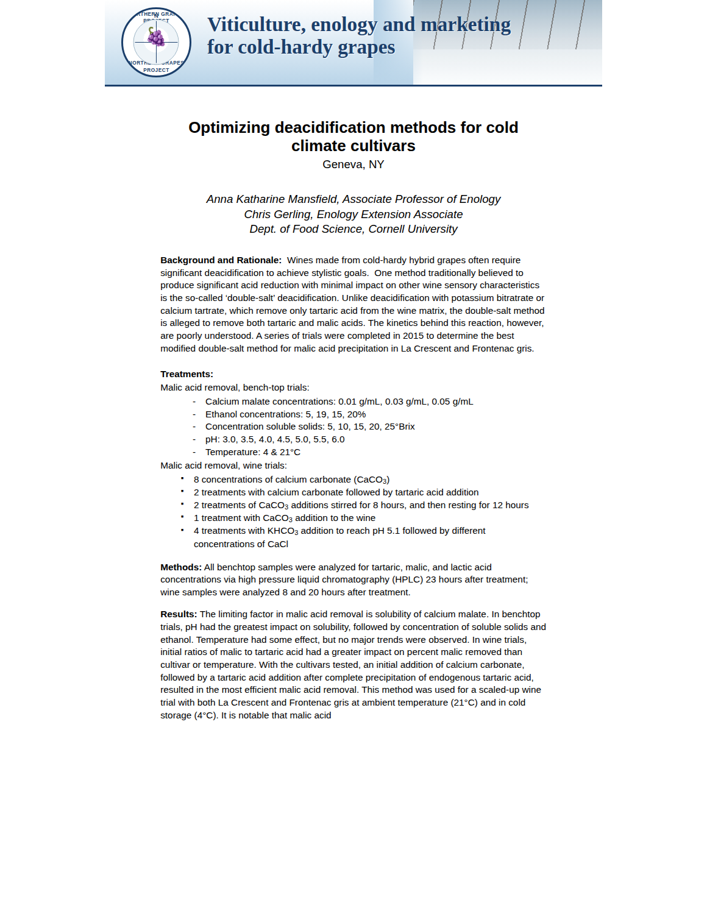Northern Grapes Project Northern Grapes Project
🍇
N
Viticulture, enology and marketing
for cold-hardy grapes
Optimizing deacidification methods for cold climate cultivars
Geneva, NY
Anna Katharine Mansfield, Associate Professor of Enology
Chris Gerling, Enology Extension Associate
Dept. of Food Science, Cornell University
Background and Rationale: Wines made from cold-hardy hybrid grapes often require significant deacidification to achieve stylistic goals. One method traditionally believed to produce significant acid reduction with minimal impact on other wine sensory characteristics is the so-called ‘double-salt’ deacidification. Unlike deacidification with potassium bitratrate or calcium tartrate, which remove only tartaric acid from the wine matrix, the double-salt method is alleged to remove both tartaric and malic acids. The kinetics behind this reaction, however, are poorly understood. A series of trials were completed in 2015 to determine the best modified double-salt method for malic acid precipitation in La Crescent and Frontenac gris.
Treatments:
Malic acid removal, bench-top trials:
Calcium malate concentrations: 0.01 g/mL, 0.03 g/mL, 0.05 g/mL
Ethanol concentrations: 5, 19, 15, 20%
Concentration soluble solids: 5, 10, 15, 20, 25°Brix
pH: 3.0, 3.5, 4.0, 4.5, 5.0, 5.5, 6.0
Temperature: 4 & 21°C
Malic acid removal, wine trials:
8 concentrations of calcium carbonate (CaCO3)
2 treatments with calcium carbonate followed by tartaric acid addition
2 treatments of CaCO3 additions stirred for 8 hours, and then resting for 12 hours
1 treatment with CaCO3 addition to the wine
4 treatments with KHCO3 addition to reach pH 5.1 followed by different concentrations of CaCl
Methods: All benchtop samples were analyzed for tartaric, malic, and lactic acid concentrations via high pressure liquid chromatography (HPLC) 23 hours after treatment; wine samples were analyzed 8 and 20 hours after treatment.
Results: The limiting factor in malic acid removal is solubility of calcium malate. In benchtop trials, pH had the greatest impact on solubility, followed by concentration of soluble solids and ethanol. Temperature had some effect, but no major trends were observed. In wine trials, initial ratios of malic to tartaric acid had a greater impact on percent malic removed than cultivar or temperature. With the cultivars tested, an initial addition of calcium carbonate, followed by a tartaric acid addition after complete precipitation of endogenous tartaric acid, resulted in the most efficient malic acid removal. This method was used for a scaled-up wine trial with both La Crescent and Frontenac gris at ambient temperature (21°C) and in cold storage (4°C). It is notable that malic acid